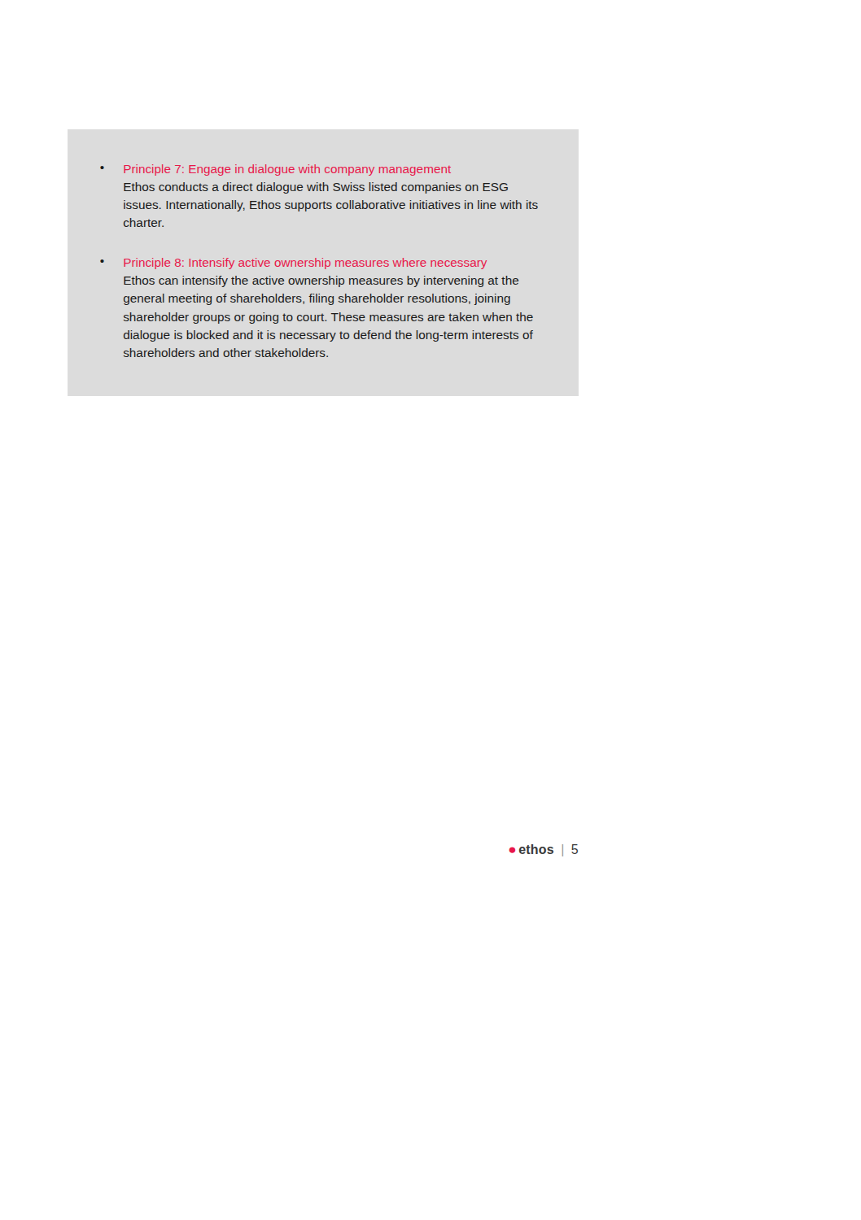Principle 7: Engage in dialogue with company management Ethos conducts a direct dialogue with Swiss listed companies on ESG issues. Internationally, Ethos supports collaborative initiatives in line with its charter.
Principle 8: Intensify active ownership measures where necessary Ethos can intensify the active ownership measures by intervening at the general meeting of shareholders, filing shareholder resolutions, joining shareholder groups or going to court. These measures are taken when the dialogue is blocked and it is necessary to defend the long-term interests of shareholders and other stakeholders.
●ethos | 5